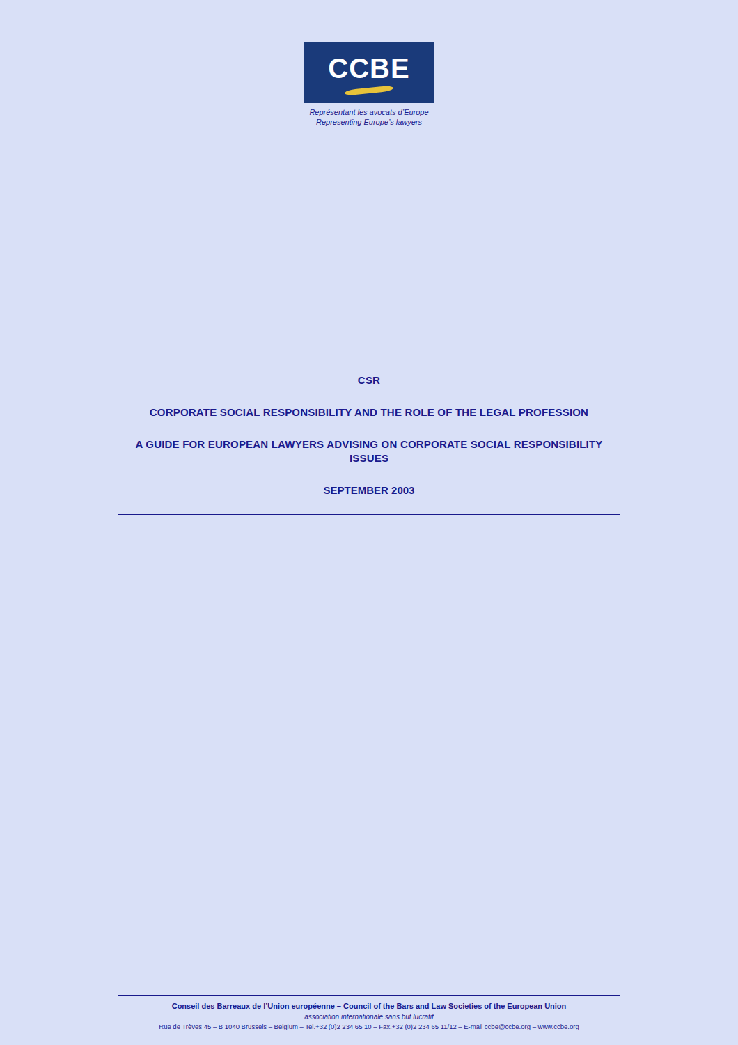CCBE
Représentant les avocats d’Europe
Representing Europe’s lawyers
CSR
CORPORATE SOCIAL RESPONSIBILITY AND THE ROLE OF THE LEGAL PROFESSION
A GUIDE FOR EUROPEAN LAWYERS ADVISING ON CORPORATE SOCIAL RESPONSIBILITY ISSUES
SEPTEMBER 2003
Conseil des Barreaux de l’Union européenne – Council of the Bars and Law Societies of the European Union
association internationale sans but lucratif
Rue de Trèves 45 – B 1040 Brussels – Belgium – Tel.+32 (0)2 234 65 10 – Fax.+32 (0)2 234 65 11/12 – E-mail ccbe@ccbe.org – www.ccbe.org